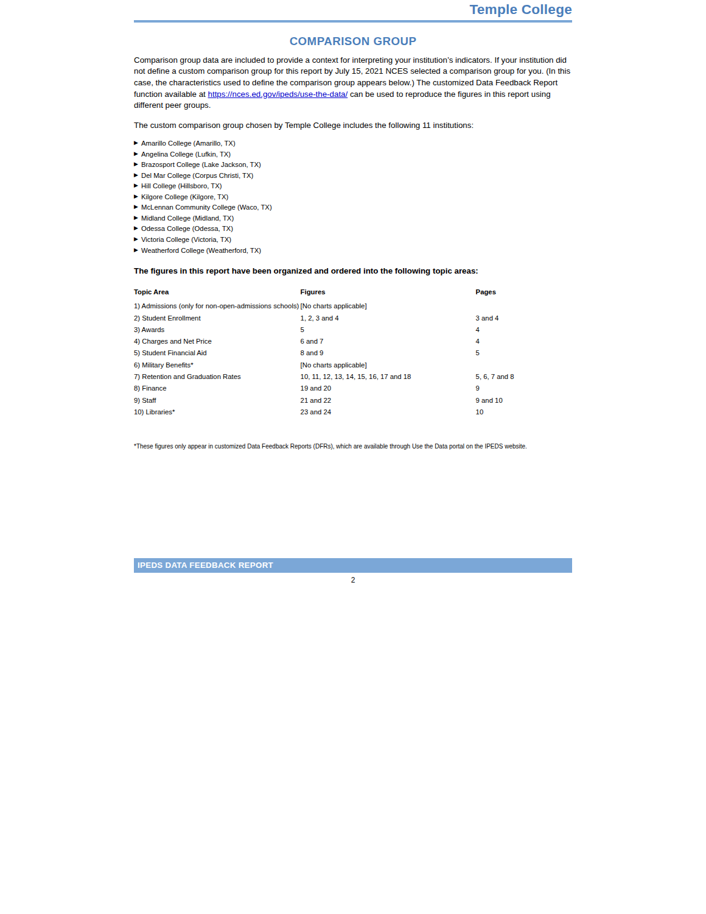Temple College
COMPARISON GROUP
Comparison group data are included to provide a context for interpreting your institution’s indicators. If your institution did not define a custom comparison group for this report by July 15, 2021 NCES selected a comparison group for you. (In this case, the characteristics used to define the comparison group appears below.) The customized Data Feedback Report function available at https://nces.ed.gov/ipeds/use-the-data/ can be used to reproduce the figures in this report using different peer groups.
The custom comparison group chosen by Temple College includes the following 11 institutions:
Amarillo College (Amarillo, TX)
Angelina College (Lufkin, TX)
Brazosport College (Lake Jackson, TX)
Del Mar College (Corpus Christi, TX)
Hill College (Hillsboro, TX)
Kilgore College (Kilgore, TX)
McLennan Community College (Waco, TX)
Midland College (Midland, TX)
Odessa College (Odessa, TX)
Victoria College (Victoria, TX)
Weatherford College (Weatherford, TX)
The figures in this report have been organized and ordered into the following topic areas:
| Topic Area | Figures | Pages |
| --- | --- | --- |
| 1) Admissions (only for non-open-admissions schools) | [No charts applicable] | |
| 2) Student Enrollment | 1, 2, 3 and 4 | 3 and 4 |
| 3) Awards | 5 | 4 |
| 4) Charges and Net Price | 6 and 7 | 4 |
| 5) Student Financial Aid | 8 and 9 | 5 |
| 6) Military Benefits* | [No charts applicable] | |
| 7) Retention and Graduation Rates | 10, 11, 12, 13, 14, 15, 16, 17 and 18 | 5, 6, 7 and 8 |
| 8) Finance | 19 and 20 | 9 |
| 9) Staff | 21 and 22 | 9 and 10 |
| 10) Libraries* | 23 and 24 | 10 |
*These figures only appear in customized Data Feedback Reports (DFRs), which are available through Use the Data portal on the IPEDS website.
IPEDS DATA FEEDBACK REPORT
2